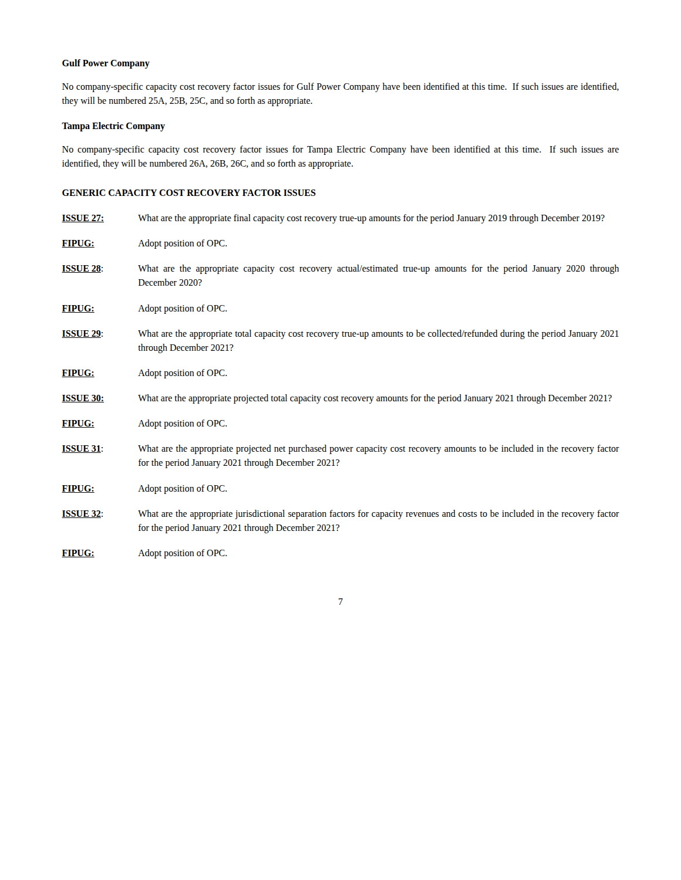Gulf Power Company
No company-specific capacity cost recovery factor issues for Gulf Power Company have been identified at this time. If such issues are identified, they will be numbered 25A, 25B, 25C, and so forth as appropriate.
Tampa Electric Company
No company-specific capacity cost recovery factor issues for Tampa Electric Company have been identified at this time. If such issues are identified, they will be numbered 26A, 26B, 26C, and so forth as appropriate.
GENERIC CAPACITY COST RECOVERY FACTOR ISSUES
| ISSUE 27: | What are the appropriate final capacity cost recovery true-up amounts for the period January 2019 through December 2019? |
| FIPUG: | Adopt position of OPC. |
| ISSUE 28 : | What are the appropriate capacity cost recovery actual/estimated true-up amounts for the period January 2020 through December 2020? |
| FIPUG: | Adopt position of OPC. |
| ISSUE 29 : | What are the appropriate total capacity cost recovery true-up amounts to be collected/refunded during the period January 2021 through December 2021? |
| FIPUG: | Adopt position of OPC. |
| ISSUE 30: | What are the appropriate projected total capacity cost recovery amounts for the period January 2021 through December 2021? |
| FIPUG: | Adopt position of OPC. |
| ISSUE 31 : | What are the appropriate projected net purchased power capacity cost recovery amounts to be included in the recovery factor for the period January 2021 through December 2021? |
| FIPUG: | Adopt position of OPC. |
| ISSUE 32 : | What are the appropriate jurisdictional separation factors for capacity revenues and costs to be included in the recovery factor for the period January 2021 through December 2021? |
| FIPUG: | Adopt position of OPC. |
7